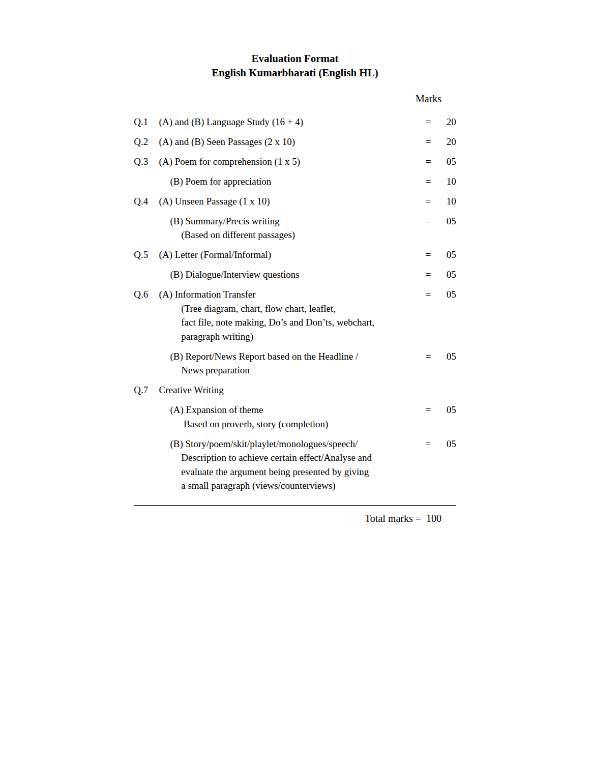Evaluation Format English Kumarbharati (English HL)
Marks
| Q.1 | (A) and (B) Language Study (16 + 4) | = | 20 |
| Q.2 | (A) and (B) Seen Passages (2 x 10) | = | 20 |
| Q.3 | (A) Poem for comprehension (1 x 5) | = | 05 |
| | (B) Poem for appreciation | = | 10 |
| Q.4 | (A) Unseen Passage (1 x 10) | = | 10 |
| | (B) Summary/Precis writing (Based on different passages) | = | 05 |
| Q.5 | (A) Letter (Formal/Informal) | = | 05 |
| | (B) Dialogue/Interview questions | = | 05 |
| Q.6 | (A) Information Transfer (Tree diagram, chart, flow chart, leaflet, fact file, note making, Do’s and Don’ts, webchart, paragraph writing) | = | 05 |
| | (B) Report/News Report based on the Headline / News preparation | = | 05 |
| Q.7 | Creative Writing | | |
| | (A) Expansion of theme Based on proverb, story (completion) | = | 05 |
| | (B) Story/poem/skit/playlet/monologues/speech/ Description to achieve certain effect/Analyse and evaluate the argument being presented by giving a small paragraph (views/counterviews) | = | 05 |
Total marks = 100